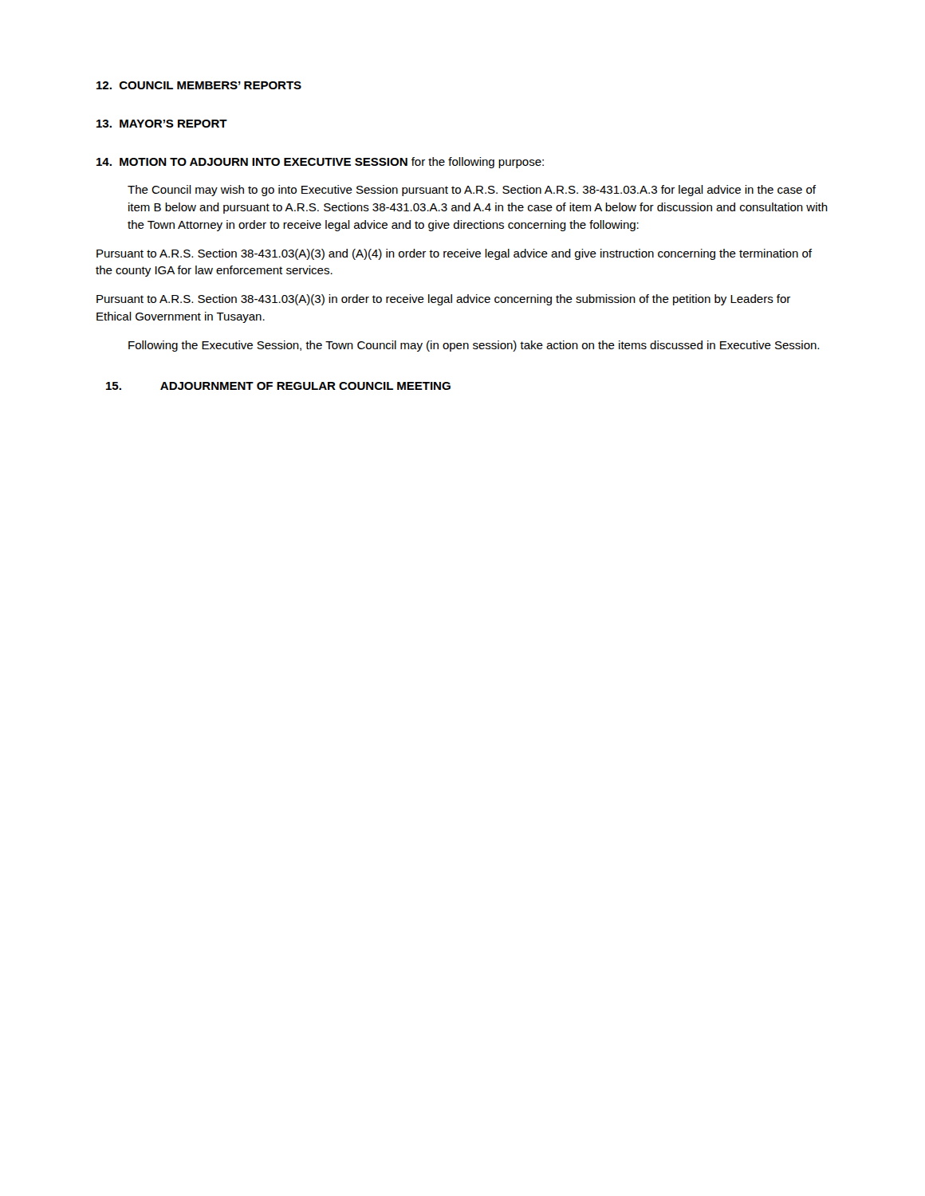12. COUNCIL MEMBERS’ REPORTS
13. MAYOR’S REPORT
14. MOTION TO ADJOURN INTO EXECUTIVE SESSION for the following purpose:
The Council may wish to go into Executive Session pursuant to A.R.S. Section A.R.S. 38-431.03.A.3 for legal advice in the case of item B below and pursuant to A.R.S. Sections 38-431.03.A.3 and A.4 in the case of item A below for discussion and consultation with the Town Attorney in order to receive legal advice and to give directions concerning the following:
Pursuant to A.R.S. Section 38-431.03(A)(3) and (A)(4) in order to receive legal advice and give instruction concerning the termination of the county IGA for law enforcement services.
Pursuant to A.R.S. Section 38-431.03(A)(3) in order to receive legal advice concerning the submission of the petition by Leaders for Ethical Government in Tusayan.
Following the Executive Session, the Town Council may (in open session) take action on the items discussed in Executive Session.
15. ADJOURNMENT OF REGULAR COUNCIL MEETING